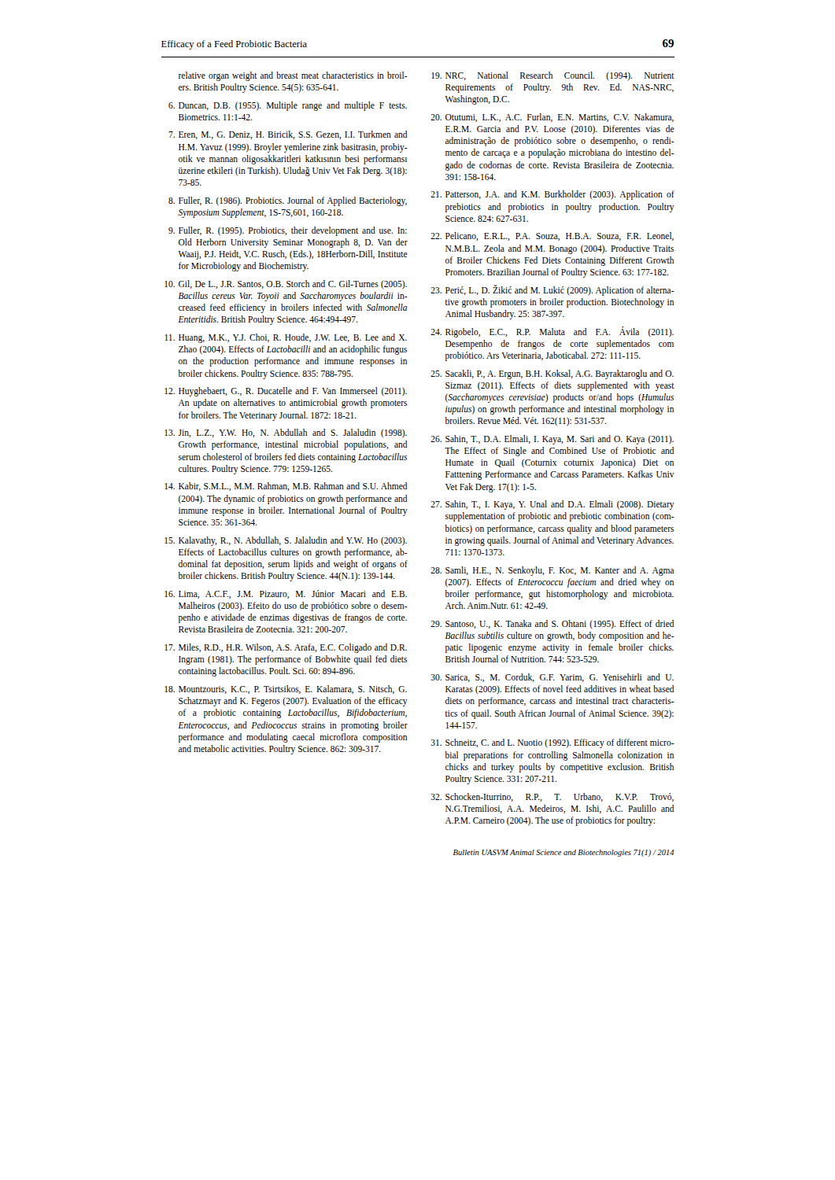Efficacy of a Feed Probiotic Bacteria 69
relative organ weight and breast meat characteristics in broilers. British Poultry Science. 54(5): 635-641.
6 Duncan, D.B. (1955). Multiple range and multiple F tests. Biometrics. 11:1-42.
7 Eren, M., G. Deniz, H. Biricik, S.S. Gezen, I.I. Turkmen and H.M. Yavuz (1999). Broyler yemlerine zink basitrasin, probiyotik ve mannan oligosakkaritleri katkısının besi performansı üzerine etkileri (in Turkish). Uludağ Univ Vet Fak Derg. 3(18): 73-85.
8 Fuller, R. (1986). Probiotics. Journal of Applied Bacteriology, Symposium Supplement, 1S-7S,601, 160-218.
9 Fuller, R. (1995). Probiotics, their development and use. In: Old Herborn University Seminar Monograph 8, D. Van der Waaij, P.J. Heidt, V.C. Rusch, (Eds.), 18Herborn-Dill, Institute for Microbiology and Biochemistry.
10 Gil, De L., J.R. Santos, O.B. Storch and C. Gil-Turnes (2005). Bacillus cereus Var. Toyoii and Saccharomyces boulardii increased feed efficiency in broilers infected with Salmonella Enteritidis. British Poultry Science. 464:494-497.
11 Huang, M.K., Y.J. Choi, R. Houde, J.W. Lee, B. Lee and X. Zhao (2004). Effects of Lactobacilli and an acidophilic fungus on the production performance and immune responses in broiler chickens. Poultry Science. 835: 788-795.
12 Huyghebaert, G., R. Ducatelle and F. Van Immerseel (2011). An update on alternatives to antimicrobial growth promoters for broilers. The Veterinary Journal. 1872: 18-21.
13 Jin, L.Z., Y.W. Ho, N. Abdullah and S. Jalaludin (1998). Growth performance, intestinal microbial populations, and serum cholesterol of broilers fed diets containing Lactobacillus cultures. Poultry Science. 779: 1259-1265.
14 Kabir, S.M.L., M.M. Rahman, M.B. Rahman and S.U. Ahmed (2004). The dynamic of probiotics on growth performance and immune response in broiler. International Journal of Poultry Science. 35: 361-364.
15 Kalavathy, R., N. Abdullah, S. Jalaludin and Y.W. Ho (2003). Effects of Lactobacillus cultures on growth performance, abdominal fat deposition, serum lipids and weight of organs of broiler chickens. British Poultry Science. 44(N.1): 139-144.
16 Lima, A.C.F., J.M. Pizauro, M. Júnior Macari and E.B. Malheiros (2003). Efeito do uso de probiótico sobre o desempenho e atividade de enzimas digestivas de frangos de corte. Revista Brasileira de Zootecnia. 321: 200-207.
17 Miles, R.D., H.R. Wilson, A.S. Arafa, E.C. Coligado and D.R. Ingram (1981). The performance of Bobwhite quail fed diets containing lactobacillus. Poult. Sci. 60: 894-896.
18 Mountzouris, K.C., P. Tsirtsikos, E. Kalamara, S. Nitsch, G. Schatzmayr and K. Fegeros (2007). Evaluation of the efficacy of a probiotic containing Lactobacillus, Bifidobacterium, Enterococcus, and Pediococcus strains in promoting broiler performance and modulating caecal microflora composition and metabolic activities. Poultry Science. 862: 309-317.
19 NRC, National Research Council. (1994). Nutrient Requirements of Poultry. 9th Rev. Ed. NAS-NRC, Washington, D.C.
20 Otutumi, L.K., A.C. Furlan, E.N. Martins, C.V. Nakamura, E.R.M. Garcia and P.V. Loose (2010). Diferentes vias de administração de probiótico sobre o desempenho, o rendimento de carcaça e a população microbiana do intestino delgado de codornas de corte. Revista Brasileira de Zootecnia. 391: 158-164.
21 Patterson, J.A. and K.M. Burkholder (2003). Application of prebiotics and probiotics in poultry production. Poultry Science. 824: 627-631.
22 Pelicano, E.R.L., P.A. Souza, H.B.A. Souza, F.R. Leonel, N.M.B.L. Zeola and M.M. Bonago (2004). Productive Traits of Broiler Chickens Fed Diets Containing Different Growth Promoters. Brazilian Journal of Poultry Science. 63: 177-182.
23 Perić, L., D. Žikić and M. Lukić (2009). Aplication of alternative growth promoters in broiler production. Biotechnology in Animal Husbandry. 25: 387-397.
24 Rigobelo, E.C., R.P. Maluta and F.A. Ávila (2011). Desempenho de frangos de corte suplementados com probiótico. Ars Veterinaria, Jaboticabal. 272: 111-115.
25 Sacakli, P., A. Ergun, B.H. Koksal, A.G. Bayraktaroglu and O. Sizmaz (2011). Effects of diets supplemented with yeast (Saccharomyces cerevisiae) products or/and hops (Humulus iupulus) on growth performance and intestinal morphology in broilers. Revue Méd. Vét. 162(11): 531-537.
26 Sahin, T., D.A. Elmali, I. Kaya, M. Sari and O. Kaya (2011). The Effect of Single and Combined Use of Probiotic and Humate in Quail (Coturnix coturnix Japonica) Diet on Fatttening Performance and Carcass Parameters. Kafkas Univ Vet Fak Derg. 17(1): 1-5.
27 Sahin, T., I. Kaya, Y. Unal and D.A. Elmali (2008). Dietary supplementation of probiotic and prebiotic combination (combiotics) on performance, carcass quality and blood parameters in growing quails. Journal of Animal and Veterinary Advances. 711: 1370-1373.
28 Samli, H.E., N. Senkoylu, F. Koc, M. Kanter and A. Agma (2007). Effects of Enterococcu faecium and dried whey on broiler performance, gut histomorphology and microbiota. Arch. Anim.Nutr. 61: 42-49.
29 Santoso, U., K. Tanaka and S. Ohtani (1995). Effect of dried Bacillus subtilis culture on growth, body composition and hepatic lipogenic enzyme activity in female broiler chicks. British Journal of Nutrition. 744: 523-529.
30 Sarica, S., M. Corduk, G.F. Yarim, G. Yenisehirli and U. Karatas (2009). Effects of novel feed additives in wheat based diets on performance, carcass and intestinal tract characteristics of quail. South African Journal of Animal Science. 39(2): 144-157.
31 Schneitz, C. and L. Nuotio (1992). Efficacy of different microbial preparations for controlling Salmonella colonization in chicks and turkey poults by competitive exclusion. British Poultry Science. 331: 207-211.
32 Schocken-Iturrino, R.P., T. Urbano, K.V.P. Trovó, N.G.Tremiliosi, A.A. Medeiros, M. Ishi, A.C. Paulillo and A.P.M. Carneiro (2004). The use of probiotics for poultry:
Bulletin UASVM Animal Science and Biotechnologies 71(1) / 2014